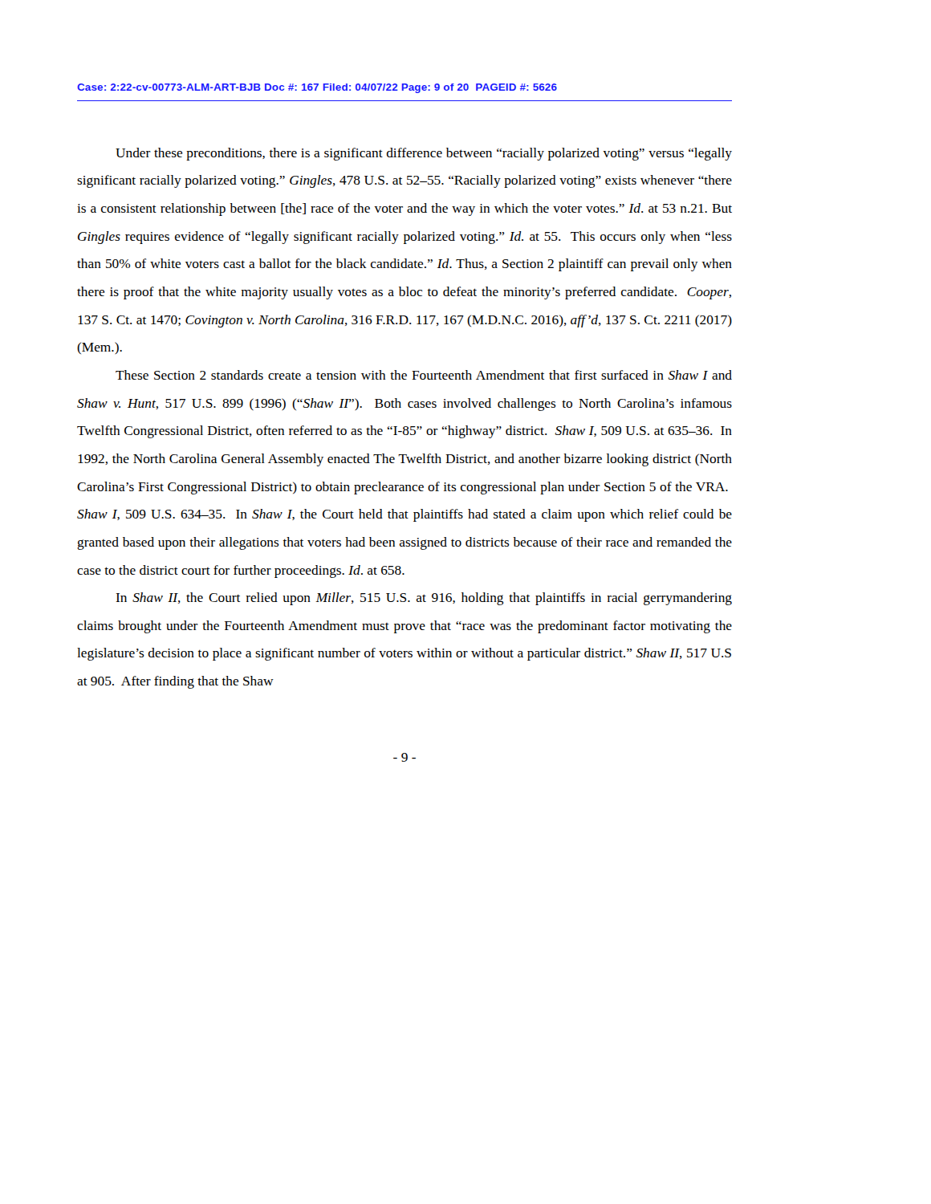Case: 2:22-cv-00773-ALM-ART-BJB Doc #: 167 Filed: 04/07/22 Page: 9 of 20 PAGEID #: 5626
Under these preconditions, there is a significant difference between “racially polarized voting” versus “legally significant racially polarized voting.” Gingles, 478 U.S. at 52–55. “Racially polarized voting” exists whenever “there is a consistent relationship between [the] race of the voter and the way in which the voter votes.” Id. at 53 n.21. But Gingles requires evidence of “legally significant racially polarized voting.” Id. at 55. This occurs only when “less than 50% of white voters cast a ballot for the black candidate.” Id. Thus, a Section 2 plaintiff can prevail only when there is proof that the white majority usually votes as a bloc to defeat the minority’s preferred candidate. Cooper, 137 S. Ct. at 1470; Covington v. North Carolina, 316 F.R.D. 117, 167 (M.D.N.C. 2016), aff’d, 137 S. Ct. 2211 (2017) (Mem.).
These Section 2 standards create a tension with the Fourteenth Amendment that first surfaced in Shaw I and Shaw v. Hunt, 517 U.S. 899 (1996) (“Shaw II”). Both cases involved challenges to North Carolina’s infamous Twelfth Congressional District, often referred to as the “I-85” or “highway” district. Shaw I, 509 U.S. at 635–36. In 1992, the North Carolina General Assembly enacted The Twelfth District, and another bizarre looking district (North Carolina’s First Congressional District) to obtain preclearance of its congressional plan under Section 5 of the VRA. Shaw I, 509 U.S. 634–35. In Shaw I, the Court held that plaintiffs had stated a claim upon which relief could be granted based upon their allegations that voters had been assigned to districts because of their race and remanded the case to the district court for further proceedings. Id. at 658.
In Shaw II, the Court relied upon Miller, 515 U.S. at 916, holding that plaintiffs in racial gerrymandering claims brought under the Fourteenth Amendment must prove that “race was the predominant factor motivating the legislature’s decision to place a significant number of voters within or without a particular district.” Shaw II, 517 U.S at 905. After finding that the Shaw
- 9 -